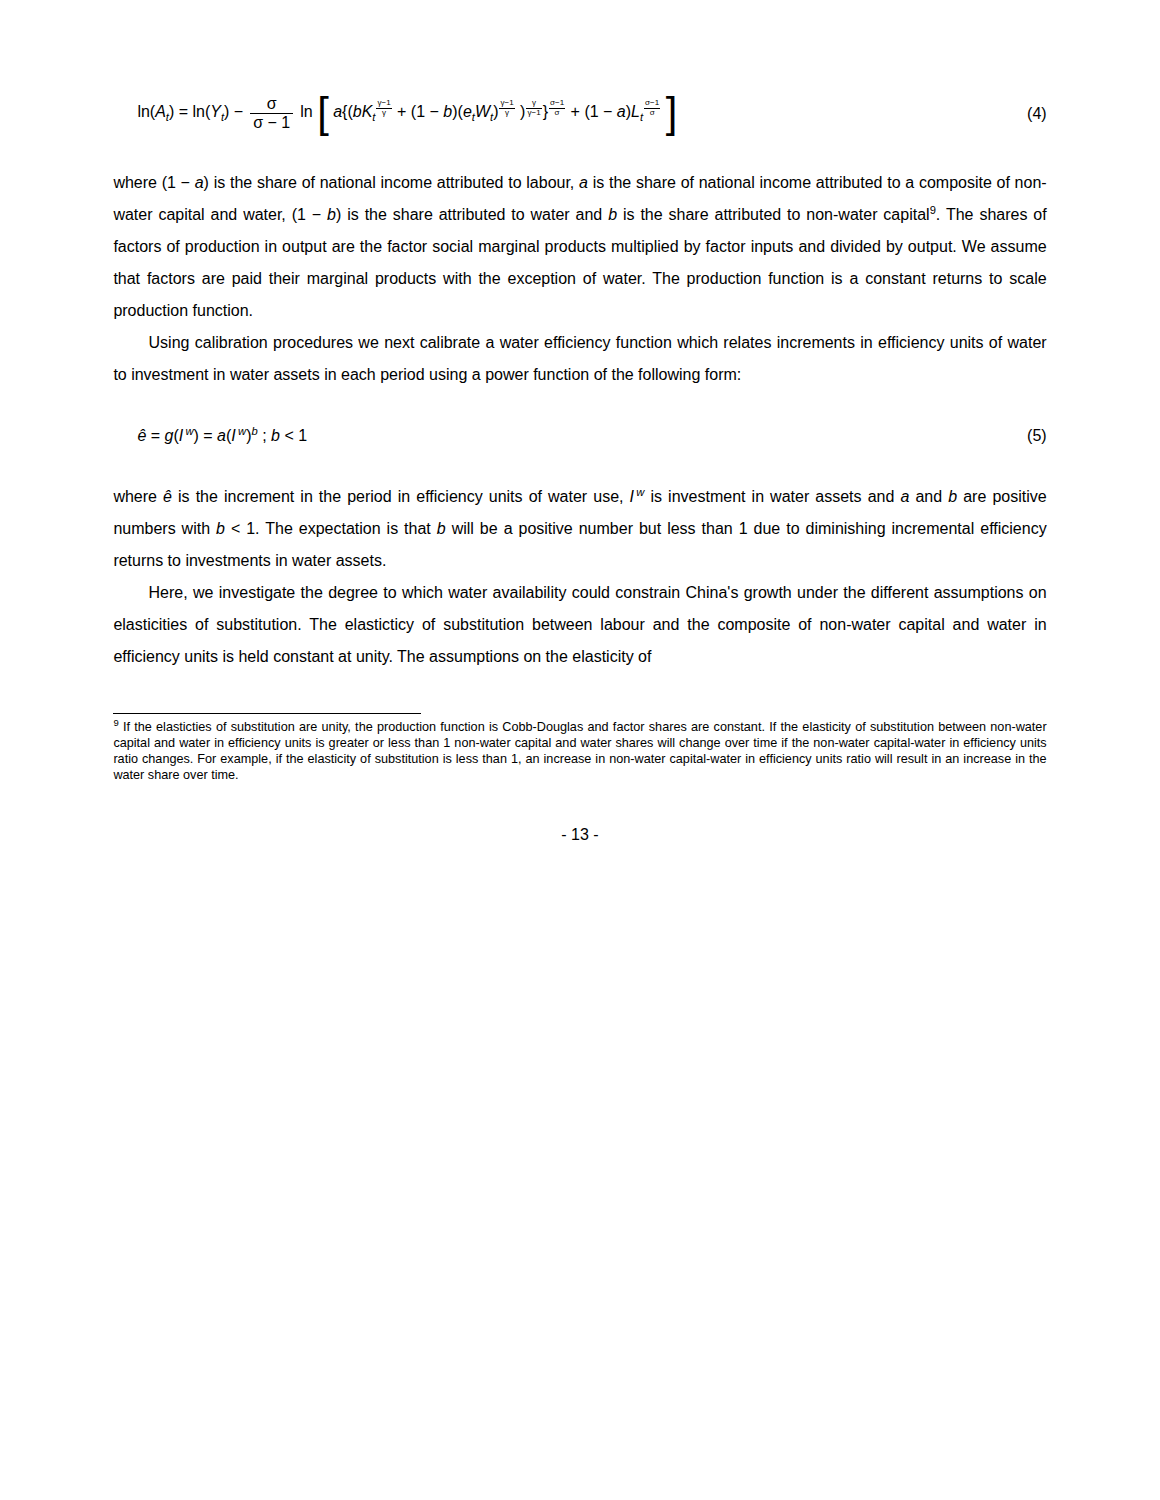ln(At) = ln(Yt) − σσ − 1 ln [ a{(bKtγ−1 γ + (1 − b)(etWt)γ−1 γ )γγ−1}σ−1 σ + (1 − a)Ltσ−1 σ ]
(4)
where (1 − a) is the share of national income attributed to labour, a is the share of national income attributed to a composite of non-water capital and water, (1 − b) is the share attributed to water and b is the share attributed to non-water capital9. The shares of factors of production in output are the factor social marginal products multiplied by factor inputs and divided by output. We assume that factors are paid their marginal products with the exception of water. The production function is a constant returns to scale production function.
Using calibration procedures we next calibrate a water efficiency function which relates increments in efficiency units of water to investment in water assets in each period using a power function of the following form:
ê = g(I w) = a(I w)b ; b < 1
(5)
where ê is the increment in the period in efficiency units of water use, I w is investment in water assets and a and b are positive numbers with b < 1. The expectation is that b will be a positive number but less than 1 due to diminishing incremental efficiency returns to investments in water assets.
Here, we investigate the degree to which water availability could constrain China's growth under the different assumptions on elasticities of substitution. The elasticticy of substitution between labour and the composite of non-water capital and water in efficiency units is held constant at unity. The assumptions on the elasticity of
9 If the elasticties of substitution are unity, the production function is Cobb-Douglas and factor shares are constant. If the elasticity of substitution between non-water capital and water in efficiency units is greater or less than 1 non-water capital and water shares will change over time if the non-water capital-water in efficiency units ratio changes. For example, if the elasticity of substitution is less than 1, an increase in non-water capital-water in efficiency units ratio will result in an increase in the water share over time.
- 13 -